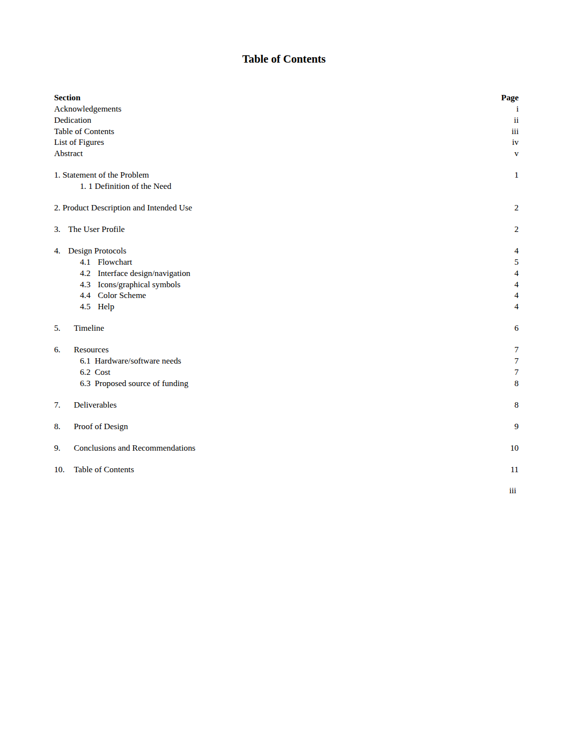Table of Contents
| Section | Page |
| Acknowledgements | i |
| Dedication | ii |
| Table of Contents | iii |
| List of Figures | iv |
| Abstract | v |
| 1. Statement of the Problem | 1 |
| 1. 1 Definition of the Need | |
| 2. Product Description and Intended Use | 2 |
| 3. The User Profile | 2 |
| 4. Design Protocols | 4 |
| 4.1 Flowchart | 5 |
| 4.2 Interface design/navigation | 4 |
| 4.3 Icons/graphical symbols | 4 |
| 4.4 Color Scheme | 4 |
| 4.5 Help | 4 |
| 5. Timeline | 6 |
| 6. Resources | 7 |
| 6.1 Hardware/software needs | 7 |
| 6.2 Cost | 7 |
| 6.3 Proposed source of funding | 8 |
| 7. Deliverables | 8 |
| 8. Proof of Design | 9 |
| 9. Conclusions and Recommendations | 10 |
| 10. Table of Contents | 11 |
iii